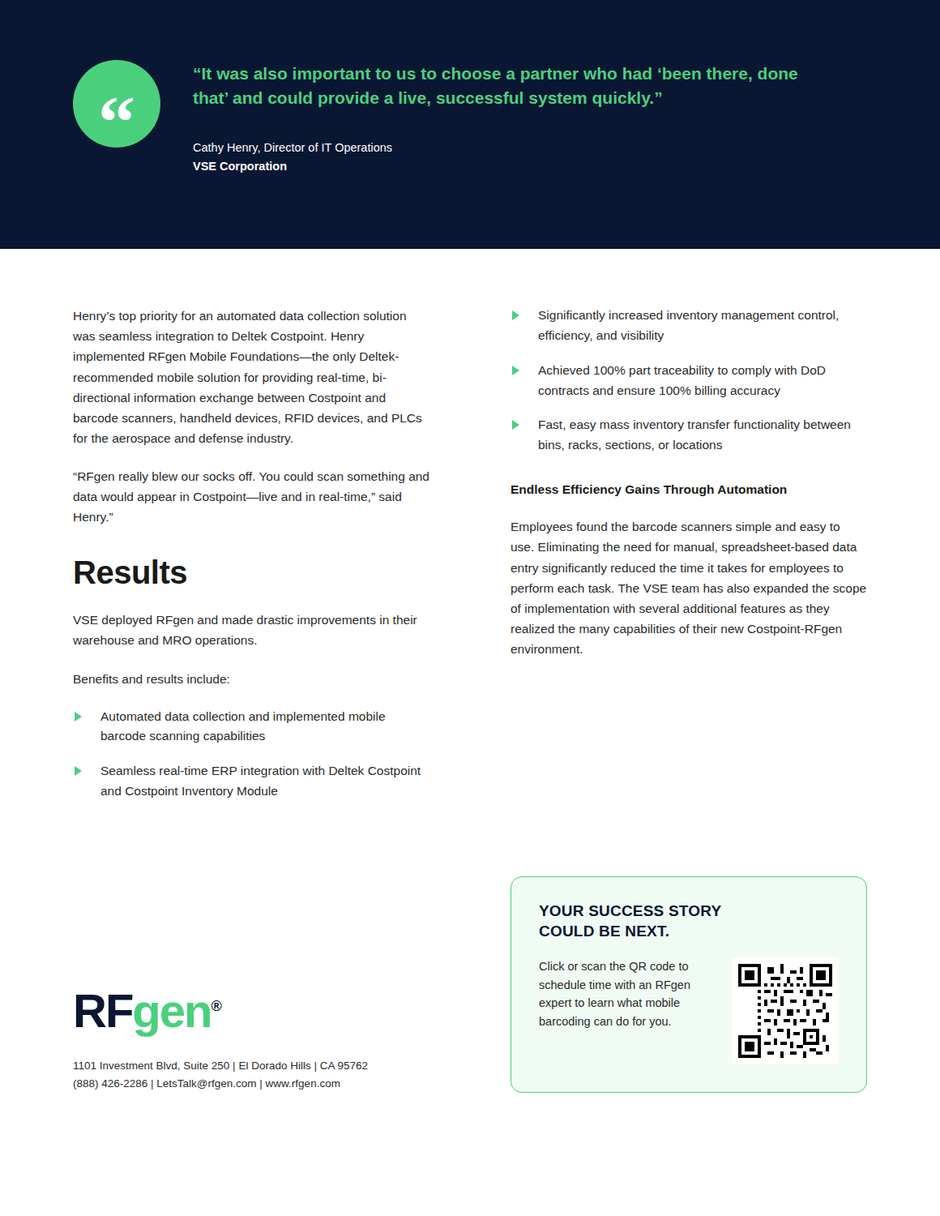“
“It was also important to us to choose a partner who had ‘been there, done that’ and could provide a live, successful system quickly.”
Cathy Henry, Director of IT Operations
VSE Corporation
Henry’s top priority for an automated data collection solution was seamless integration to Deltek Costpoint. Henry implemented RFgen Mobile Foundations—the only Deltek-recommended mobile solution for providing real-time, bi-directional information exchange between Costpoint and barcode scanners, handheld devices, RFID devices, and PLCs for the aerospace and defense industry.
“RFgen really blew our socks off. You could scan something and data would appear in Costpoint—live and in real-time,” said Henry.”
Results
VSE deployed RFgen and made drastic improvements in their warehouse and MRO operations.
Benefits and results include:
Automated data collection and implemented mobile barcode scanning capabilities
Seamless real-time ERP integration with Deltek Costpoint and Costpoint Inventory Module
Significantly increased inventory management control, efficiency, and visibility
Achieved 100% part traceability to comply with DoD contracts and ensure 100% billing accuracy
Fast, easy mass inventory transfer functionality between bins, racks, sections, or locations
Endless Efficiency Gains Through Automation
Employees found the barcode scanners simple and easy to use. Eliminating the need for manual, spreadsheet-based data entry significantly reduced the time it takes for employees to perform each task. The VSE team has also expanded the scope of implementation with several additional features as they realized the many capabilities of their new Costpoint-RFgen environment.
RF gen®
1101 Investment Blvd, Suite 250 | El Dorado Hills | CA 95762
(888) 426-2286 | LetsTalk@rfgen.com | www.rfgen.com
YOUR SUCCESS STORY
COULD BE NEXT.
Click or scan the QR code to schedule time with an RFgen expert to learn what mobile barcoding can do for you.